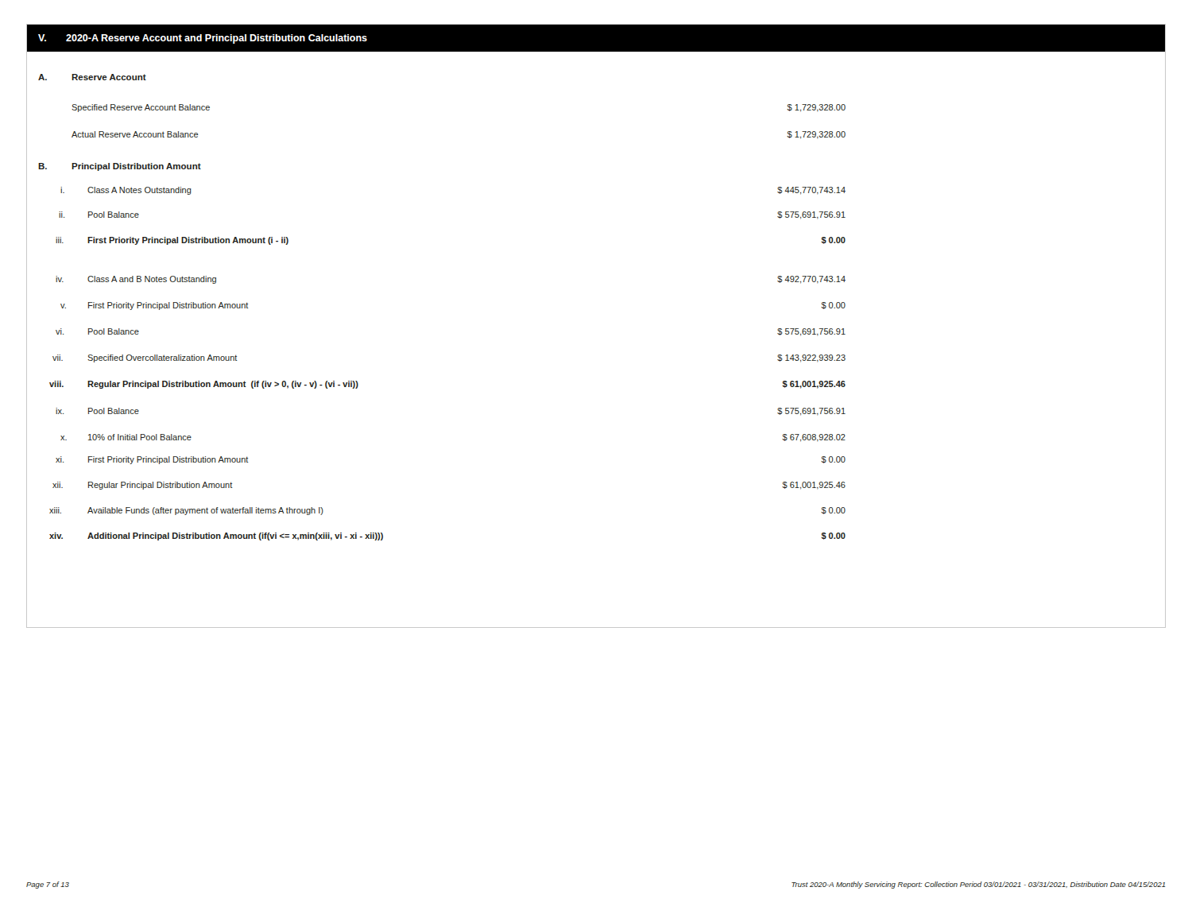V. 2020-A Reserve Account and Principal Distribution Calculations
A.
Reserve Account
Specified Reserve Account Balance
$ 1,729,328.00
Actual Reserve Account Balance
$ 1,729,328.00
B.
Principal Distribution Amount
i.
Class A Notes Outstanding
$ 445,770,743.14
ii.
Pool Balance
$ 575,691,756.91
iii.
First Priority Principal Distribution Amount (i - ii)
$ 0.00
iv.
Class A and B Notes Outstanding
$ 492,770,743.14
v.
First Priority Principal Distribution Amount
$ 0.00
vi.
Pool Balance
$ 575,691,756.91
vii.
Specified Overcollateralization Amount
$ 143,922,939.23
viii.
Regular Principal Distribution Amount (if (iv > 0, (iv - v) - (vi - vii))
$ 61,001,925.46
ix.
Pool Balance
$ 575,691,756.91
x.
10% of Initial Pool Balance
$ 67,608,928.02
xi.
First Priority Principal Distribution Amount
$ 0.00
xii.
Regular Principal Distribution Amount
$ 61,001,925.46
xiii.
Available Funds (after payment of waterfall items A through I)
$ 0.00
xiv.
Additional Principal Distribution Amount (if(vi <= x,min(xiii, vi - xi - xii)))
$ 0.00
Page 7 of 13
Trust 2020-A Monthly Servicing Report: Collection Period 03/01/2021 - 03/31/2021, Distribution Date 04/15/2021